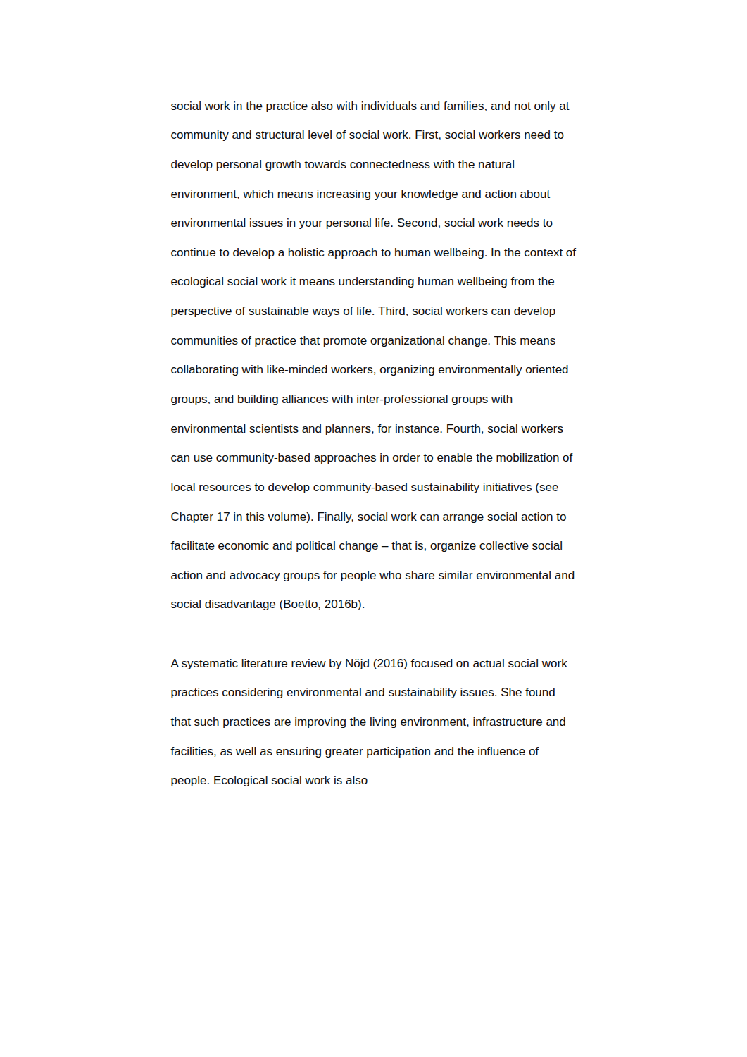social work in the practice also with individuals and families, and not only at community and structural level of social work. First, social workers need to develop personal growth towards connectedness with the natural environment, which means increasing your knowledge and action about environmental issues in your personal life. Second, social work needs to continue to develop a holistic approach to human wellbeing. In the context of ecological social work it means understanding human wellbeing from the perspective of sustainable ways of life. Third, social workers can develop communities of practice that promote organizational change. This means collaborating with like-minded workers, organizing environmentally oriented groups, and building alliances with inter-professional groups with environmental scientists and planners, for instance. Fourth, social workers can use community-based approaches in order to enable the mobilization of local resources to develop community-based sustainability initiatives (see Chapter 17 in this volume). Finally, social work can arrange social action to facilitate economic and political change – that is, organize collective social action and advocacy groups for people who share similar environmental and social disadvantage (Boetto, 2016b).
A systematic literature review by Nöjd (2016) focused on actual social work practices considering environmental and sustainability issues. She found that such practices are improving the living environment, infrastructure and facilities, as well as ensuring greater participation and the influence of people. Ecological social work is also